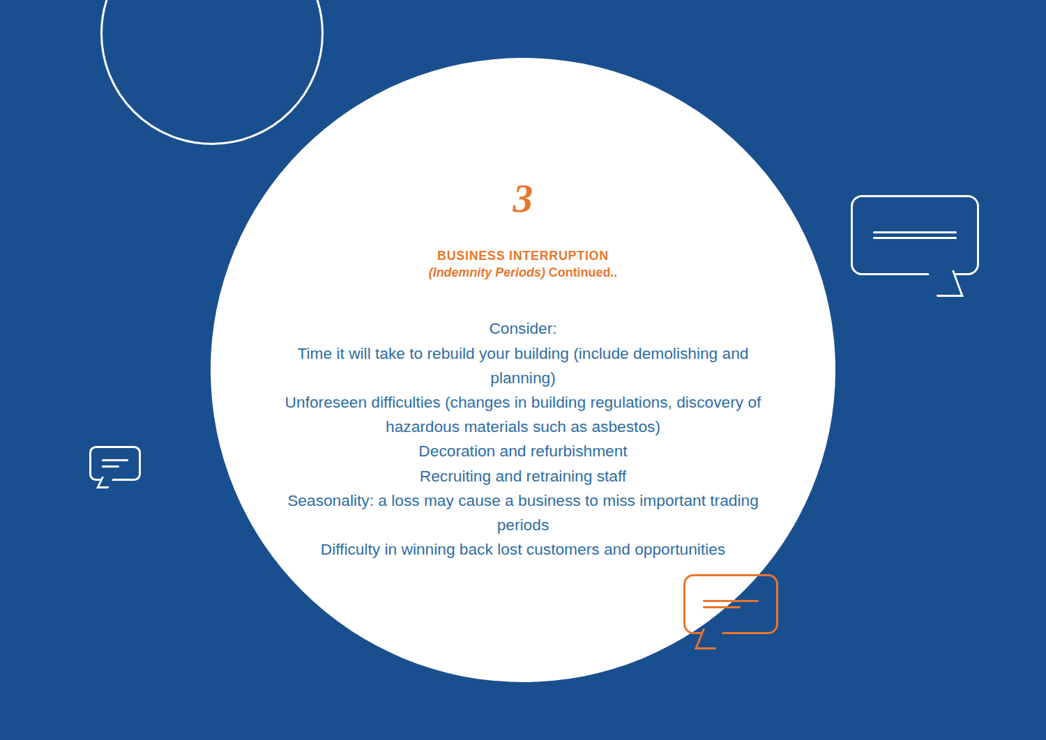3
Business Interruption (Indemnity Periods) Continued..
Consider: Time it will take to rebuild your building (include demolishing and planning) Unforeseen difficulties (changes in building regulations, discovery of hazardous materials such as asbestos) Decoration and refurbishment Recruiting and retraining staff Seasonality: a loss may cause a business to miss important trading periods Difficulty in winning back lost customers and opportunities